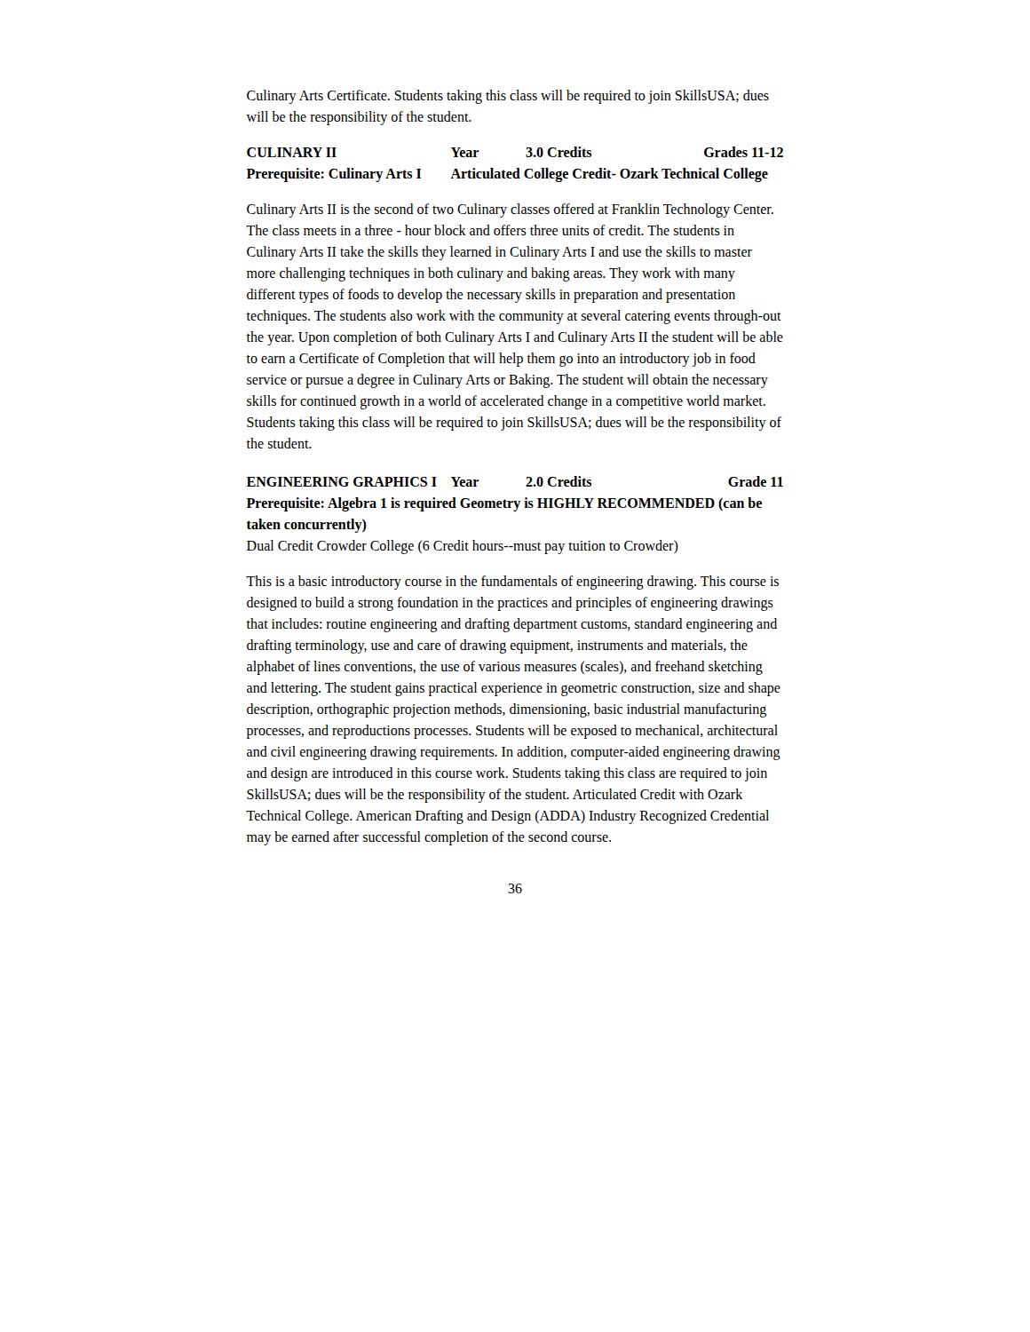Culinary Arts Certificate. Students taking this class will be required to join SkillsUSA; dues will be the responsibility of the student.
CULINARY II Year 3.0 Credits Grades 11-12
Prerequisite: Culinary Arts I Articulated College Credit- Ozark Technical College
Culinary Arts II is the second of two Culinary classes offered at Franklin Technology Center. The class meets in a three - hour block and offers three units of credit. The students in Culinary Arts II take the skills they learned in Culinary Arts I and use the skills to master more challenging techniques in both culinary and baking areas. They work with many different types of foods to develop the necessary skills in preparation and presentation techniques. The students also work with the community at several catering events through-out the year. Upon completion of both Culinary Arts I and Culinary Arts II the student will be able to earn a Certificate of Completion that will help them go into an introductory job in food service or pursue a degree in Culinary Arts or Baking. The student will obtain the necessary skills for continued growth in a world of accelerated change in a competitive world market. Students taking this class will be required to join SkillsUSA; dues will be the responsibility of the student.
ENGINEERING GRAPHICS I Year 2.0 Credits Grade 11
Prerequisite: Algebra 1 is required Geometry is HIGHLY RECOMMENDED (can be taken concurrently)
Dual Credit Crowder College (6 Credit hours--must pay tuition to Crowder)
This is a basic introductory course in the fundamentals of engineering drawing. This course is designed to build a strong foundation in the practices and principles of engineering drawings that includes: routine engineering and drafting department customs, standard engineering and drafting terminology, use and care of drawing equipment, instruments and materials, the alphabet of lines conventions, the use of various measures (scales), and freehand sketching and lettering. The student gains practical experience in geometric construction, size and shape description, orthographic projection methods, dimensioning, basic industrial manufacturing processes, and reproductions processes. Students will be exposed to mechanical, architectural and civil engineering drawing requirements. In addition, computer-aided engineering drawing and design are introduced in this course work. Students taking this class are required to join SkillsUSA; dues will be the responsibility of the student. Articulated Credit with Ozark Technical College. American Drafting and Design (ADDA) Industry Recognized Credential may be earned after successful completion of the second course.
36